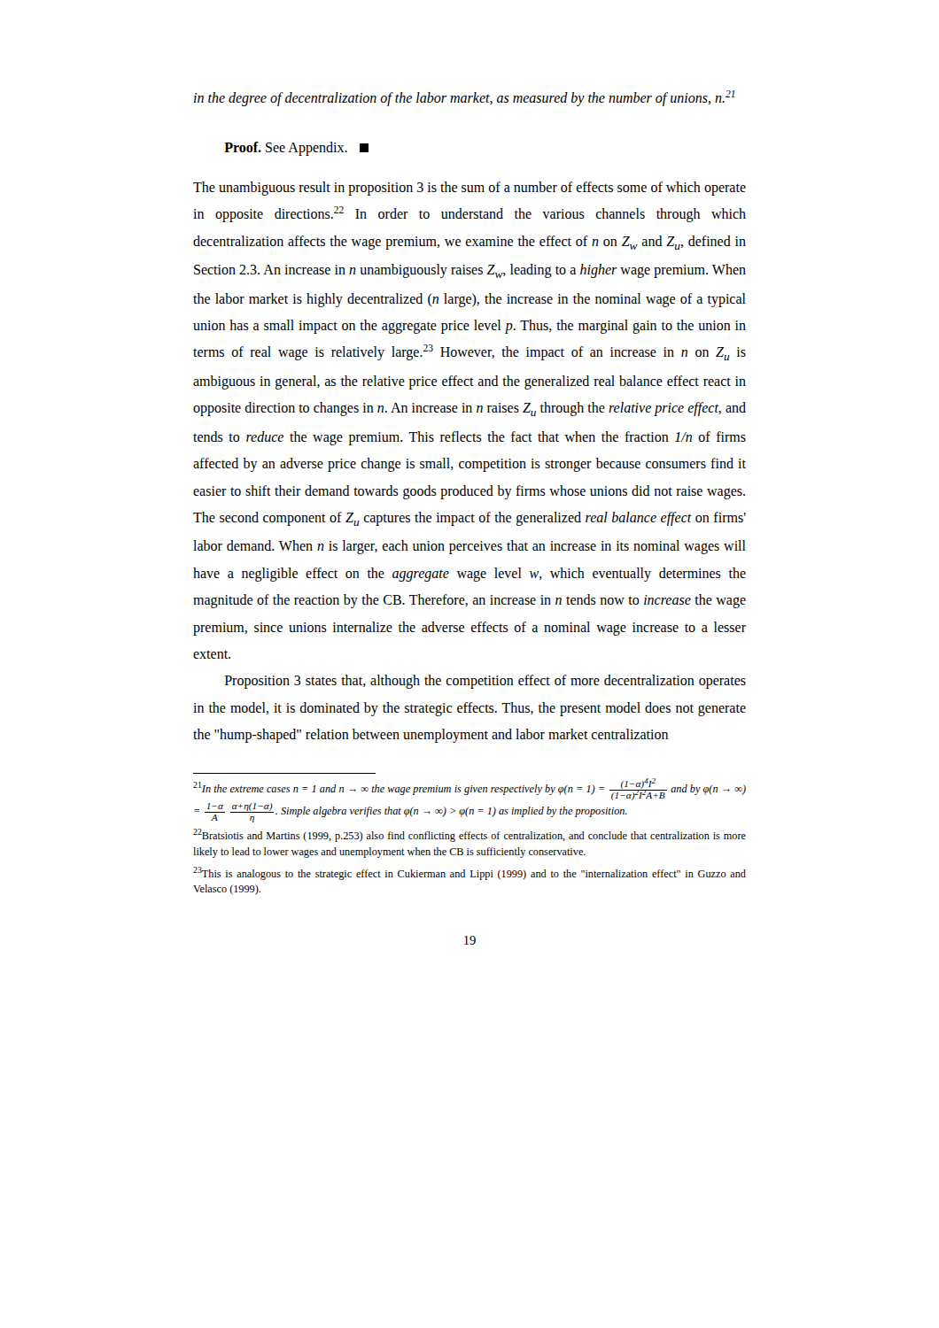in the degree of decentralization of the labor market, as measured by the number of unions, n.21
Proof. See Appendix.
The unambiguous result in proposition 3 is the sum of a number of effects some of which operate in opposite directions.22 In order to understand the various channels through which decentralization affects the wage premium, we examine the effect of n on Zw and Zu, defined in Section 2.3. An increase in n unambiguously raises Zw, leading to a higher wage premium. When the labor market is highly decentralized (n large), the increase in the nominal wage of a typical union has a small impact on the aggregate price level p. Thus, the marginal gain to the union in terms of real wage is relatively large.23 However, the impact of an increase in n on Zu is ambiguous in general, as the relative price effect and the generalized real balance effect react in opposite direction to changes in n. An increase in n raises Zu through the relative price effect, and tends to reduce the wage premium. This reflects the fact that when the fraction 1/n of firms affected by an adverse price change is small, competition is stronger because consumers find it easier to shift their demand towards goods produced by firms whose unions did not raise wages. The second component of Zu captures the impact of the generalized real balance effect on firms' labor demand. When n is larger, each union perceives that an increase in its nominal wages will have a negligible effect on the aggregate wage level w, which eventually determines the magnitude of the reaction by the CB. Therefore, an increase in n tends now to increase the wage premium, since unions internalize the adverse effects of a nominal wage increase to a lesser extent.
Proposition 3 states that, although the competition effect of more decentralization operates in the model, it is dominated by the strategic effects. Thus, the present model does not generate the "hump-shaped" relation between unemployment and labor market centralization
21In the extreme cases n = 1 and n → ∞ the wage premium is given respectively by φ(n = 1) = (1−α)4I2(1−α)2I2A+B and by φ(n → ∞) = 1−α A α+η(1−α) η. Simple algebra verifies that φ(n → ∞) > φ(n = 1) as implied by the proposition.
22Bratsiotis and Martins (1999, p.253) also find conflicting effects of centralization, and conclude that centralization is more likely to lead to lower wages and unemployment when the CB is sufficiently conservative.
23This is analogous to the strategic effect in Cukierman and Lippi (1999) and to the "internalization effect" in Guzzo and Velasco (1999).
19